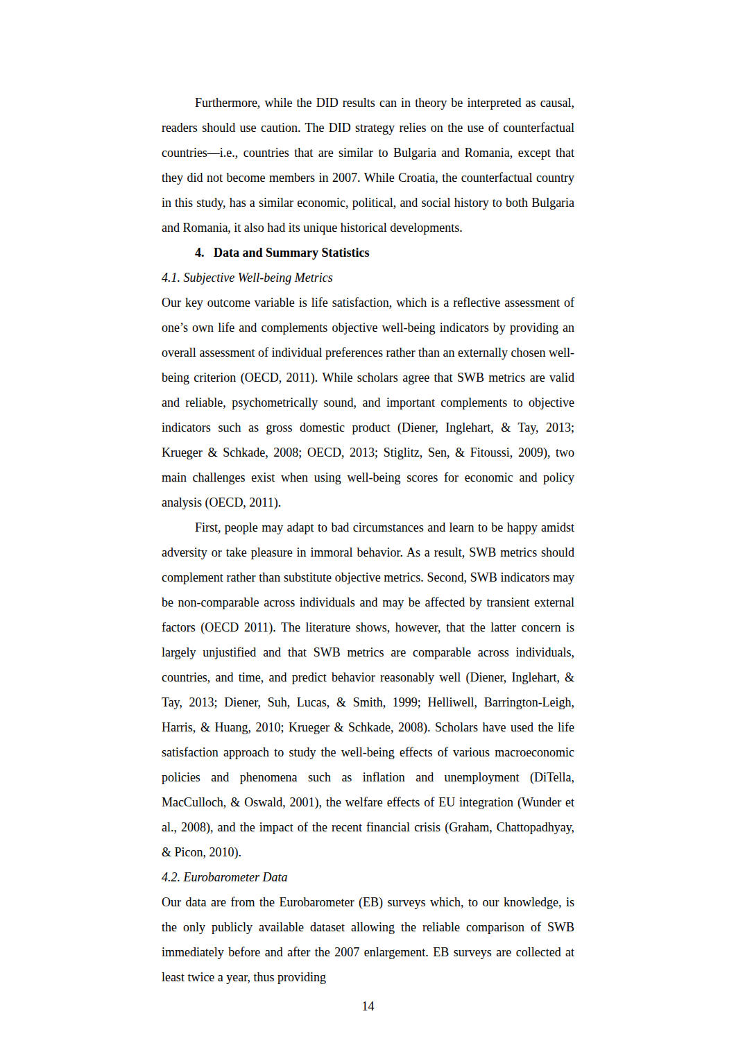Furthermore, while the DID results can in theory be interpreted as causal, readers should use caution. The DID strategy relies on the use of counterfactual countries—i.e., countries that are similar to Bulgaria and Romania, except that they did not become members in 2007. While Croatia, the counterfactual country in this study, has a similar economic, political, and social history to both Bulgaria and Romania, it also had its unique historical developments.
4. Data and Summary Statistics
4.1. Subjective Well-being Metrics
Our key outcome variable is life satisfaction, which is a reflective assessment of one’s own life and complements objective well-being indicators by providing an overall assessment of individual preferences rather than an externally chosen well-being criterion (OECD, 2011). While scholars agree that SWB metrics are valid and reliable, psychometrically sound, and important complements to objective indicators such as gross domestic product (Diener, Inglehart, & Tay, 2013; Krueger & Schkade, 2008; OECD, 2013; Stiglitz, Sen, & Fitoussi, 2009), two main challenges exist when using well-being scores for economic and policy analysis (OECD, 2011).
First, people may adapt to bad circumstances and learn to be happy amidst adversity or take pleasure in immoral behavior. As a result, SWB metrics should complement rather than substitute objective metrics. Second, SWB indicators may be non-comparable across individuals and may be affected by transient external factors (OECD 2011). The literature shows, however, that the latter concern is largely unjustified and that SWB metrics are comparable across individuals, countries, and time, and predict behavior reasonably well (Diener, Inglehart, & Tay, 2013; Diener, Suh, Lucas, & Smith, 1999; Helliwell, Barrington-Leigh, Harris, & Huang, 2010; Krueger & Schkade, 2008). Scholars have used the life satisfaction approach to study the well-being effects of various macroeconomic policies and phenomena such as inflation and unemployment (DiTella, MacCulloch, & Oswald, 2001), the welfare effects of EU integration (Wunder et al., 2008), and the impact of the recent financial crisis (Graham, Chattopadhyay, & Picon, 2010).
4.2. Eurobarometer Data
Our data are from the Eurobarometer (EB) surveys which, to our knowledge, is the only publicly available dataset allowing the reliable comparison of SWB immediately before and after the 2007 enlargement. EB surveys are collected at least twice a year, thus providing
14